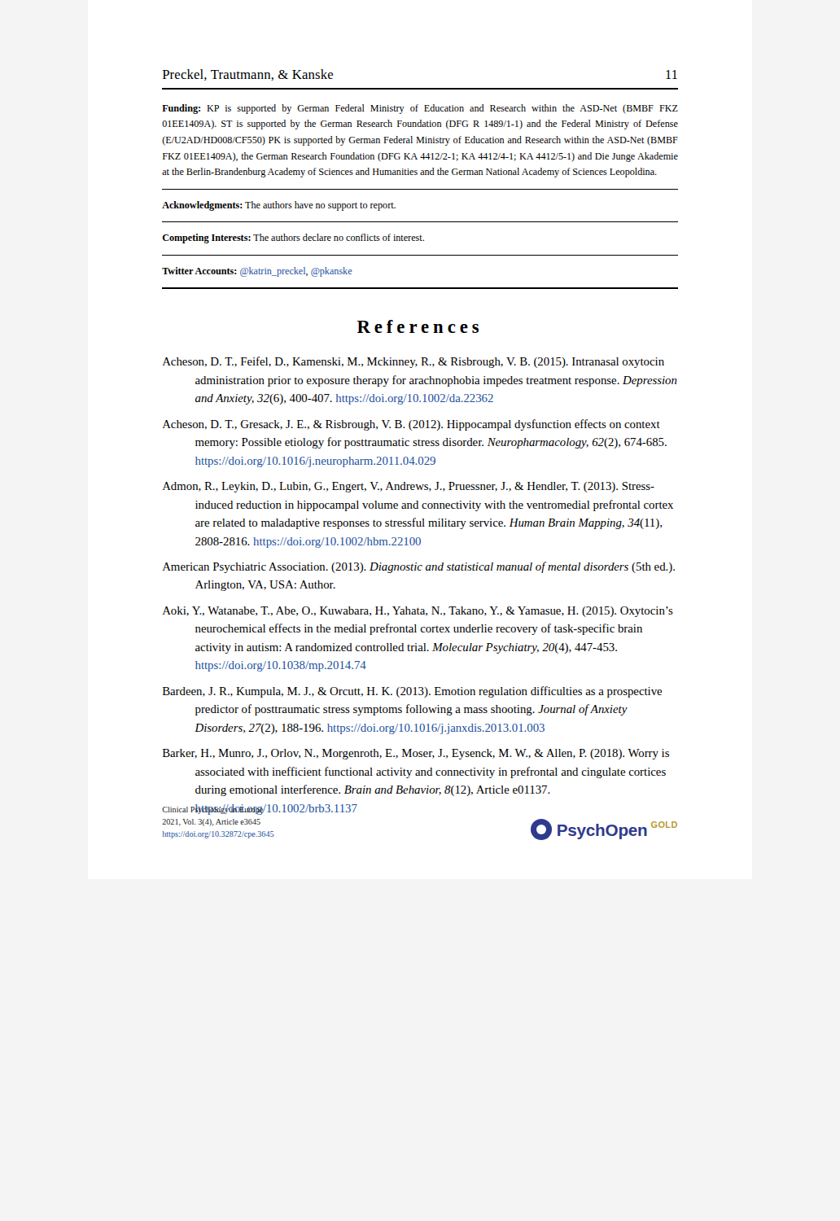Preckel, Trautmann, & Kanske 11
Funding: KP is supported by German Federal Ministry of Education and Research within the ASD-Net (BMBF FKZ 01EE1409A). ST is supported by the German Research Foundation (DFG R 1489/1-1) and the Federal Ministry of Defense (E/U2AD/HD008/CF550) PK is supported by German Federal Ministry of Education and Research within the ASD-Net (BMBF FKZ 01EE1409A), the German Research Foundation (DFG KA 4412/2-1; KA 4412/4-1; KA 4412/5-1) and Die Junge Akademie at the Berlin-Brandenburg Academy of Sciences and Humanities and the German National Academy of Sciences Leopoldina.
Acknowledgments: The authors have no support to report.
Competing Interests: The authors declare no conflicts of interest.
Twitter Accounts: @katrin_preckel, @pkanske
References
Acheson, D. T., Feifel, D., Kamenski, M., Mckinney, R., & Risbrough, V. B. (2015). Intranasal oxytocin administration prior to exposure therapy for arachnophobia impedes treatment response. Depression and Anxiety, 32(6), 400-407. https://doi.org/10.1002/da.22362
Acheson, D. T., Gresack, J. E., & Risbrough, V. B. (2012). Hippocampal dysfunction effects on context memory: Possible etiology for posttraumatic stress disorder. Neuropharmacology, 62(2), 674-685. https://doi.org/10.1016/j.neuropharm.2011.04.029
Admon, R., Leykin, D., Lubin, G., Engert, V., Andrews, J., Pruessner, J., & Hendler, T. (2013). Stress-induced reduction in hippocampal volume and connectivity with the ventromedial prefrontal cortex are related to maladaptive responses to stressful military service. Human Brain Mapping, 34(11), 2808-2816. https://doi.org/10.1002/hbm.22100
American Psychiatric Association. (2013). Diagnostic and statistical manual of mental disorders (5th ed.). Arlington, VA, USA: Author.
Aoki, Y., Watanabe, T., Abe, O., Kuwabara, H., Yahata, N., Takano, Y., & Yamasue, H. (2015). Oxytocin’s neurochemical effects in the medial prefrontal cortex underlie recovery of task-specific brain activity in autism: A randomized controlled trial. Molecular Psychiatry, 20(4), 447-453. https://doi.org/10.1038/mp.2014.74
Bardeen, J. R., Kumpula, M. J., & Orcutt, H. K. (2013). Emotion regulation difficulties as a prospective predictor of posttraumatic stress symptoms following a mass shooting. Journal of Anxiety Disorders, 27(2), 188-196. https://doi.org/10.1016/j.janxdis.2013.01.003
Barker, H., Munro, J., Orlov, N., Morgenroth, E., Moser, J., Eysenck, M. W., & Allen, P. (2018). Worry is associated with inefficient functional activity and connectivity in prefrontal and cingulate cortices during emotional interference. Brain and Behavior, 8(12), Article e01137. https://doi.org/10.1002/brb3.1137
Clinical Psychology in Europe
2021, Vol. 3(4), Article e3645
https://doi.org/10.32872/cpe.3645
PsychOpen
GOLD